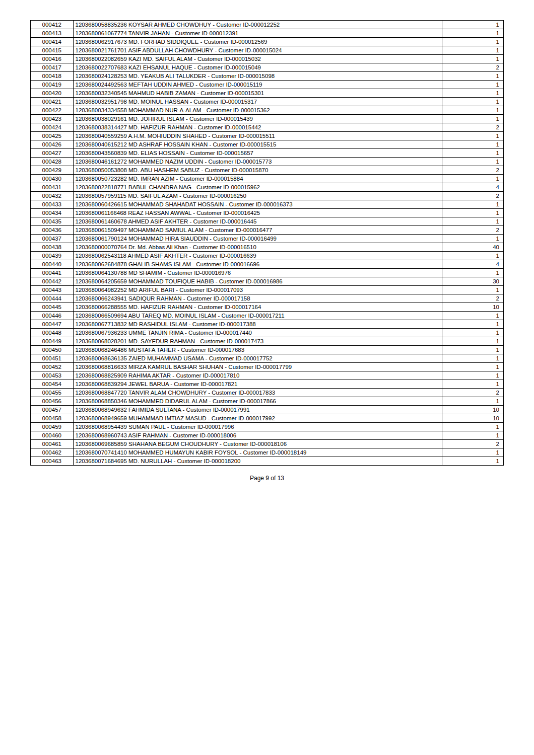| 000412 | 1203680058835236 KOYSAR AHMED CHOWDHUY - Customer ID-000012252 | 1 |
| 000413 | 1203680061067774 TANVIR JAHAN - Customer ID-000012391 | 1 |
| 000414 | 1203680062917673 MD. FORHAD SIDDIQUEE - Customer ID-000012569 | 1 |
| 000415 | 1203680021761701 ASIF ABDULLAH CHOWDHURY - Customer ID-000015024 | 1 |
| 000416 | 1203680022082659 KAZI MD. SAIFUL ALAM - Customer ID-000015032 | 1 |
| 000417 | 1203680022707683 KAZI EHSANUL HAQUE - Customer ID-000015049 | 2 |
| 000418 | 1203680024128253 MD. YEAKUB ALI TALUKDER - Customer ID-000015098 | 1 |
| 000419 | 1203680024492563 MEFTAH UDDIN AHMED - Customer ID-000015119 | 1 |
| 000420 | 1203680032340545 MAHMUD HABIB ZAMAN - Customer ID-000015301 | 1 |
| 000421 | 1203680032951798 MD. MOINUL HASSAN - Customer ID-000015317 | 1 |
| 000422 | 1203680034334558 MOHAMMAD NUR-A-ALAM - Customer ID-000015362 | 1 |
| 000423 | 1203680038029161 MD. JOHIRUL ISLAM - Customer ID-000015439 | 1 |
| 000424 | 1203680038314427 MD. HAFIZUR RAHMAN - Customer ID-000015442 | 2 |
| 000425 | 1203680040559259 A.H.M. MOHIUDDIN SHAHED - Customer ID-000015511 | 1 |
| 000426 | 1203680040615212 MD ASHRAF HOSSAIN KHAN - Customer ID-000015515 | 1 |
| 000427 | 1203680043560839 MD. ELIAS HOSSAIN - Customer ID-000015657 | 1 |
| 000428 | 1203680046161272 MOHAMMED NAZIM UDDIN - Customer ID-000015773 | 1 |
| 000429 | 1203680050053808 MD. ABU HASHEM SABUZ - Customer ID-000015870 | 2 |
| 000430 | 1203680050723282 MD. IMRAN AZIM - Customer ID-000015884 | 1 |
| 000431 | 1203680022818771 BABUL CHANDRA NAG - Customer ID-000015962 | 4 |
| 000432 | 1203680057959115 MD. SAIFUL AZAM - Customer ID-000016250 | 2 |
| 000433 | 1203680060426615 MOHAMMAD SHAHADAT HOSSAIN - Customer ID-000016373 | 1 |
| 000434 | 1203680061166468 REAZ HASSAN AWWAL - Customer ID-000016425 | 1 |
| 000435 | 1203680061460678 AHMED ASIF AKHTER - Customer ID-000016445 | 1 |
| 000436 | 1203680061509497 MOHAMMAD SAMIUL ALAM - Customer ID-000016477 | 2 |
| 000437 | 1203680061790124 MOHAMMAD HIRA SIAUDDIN - Customer ID-000016499 | 1 |
| 000438 | 1203680000070764 Dr. Md. Abbas Ali Khan - Customer ID-000016510 | 40 |
| 000439 | 1203680062543118 AHMED ASIF AKHTER - Customer ID-000016639 | 1 |
| 000440 | 1203680062684878 GHALIB SHAMS ISLAM - Customer ID-000016696 | 4 |
| 000441 | 1203680064130788 MD SHAMIM - Customer ID-000016976 | 1 |
| 000442 | 1203680064205659 MOHAMMAD TOUFIQUE HABIB - Customer ID-000016986 | 30 |
| 000443 | 1203680064982252 MD ARIFUL BARI - Customer ID-000017093 | 1 |
| 000444 | 1203680066243941 SADIQUR RAHMAN - Customer ID-000017158 | 2 |
| 000445 | 1203680066288555 MD. HAFIZUR RAHMAN - Customer ID-000017164 | 10 |
| 000446 | 1203680066509694 ABU TAREQ MD. MOINUL ISLAM - Customer ID-000017211 | 1 |
| 000447 | 1203680067713832 MD RASHIDUL ISLAM - Customer ID-000017388 | 1 |
| 000448 | 1203680067936233 UMME TANJIN RIMA - Customer ID-000017440 | 1 |
| 000449 | 1203680068028201 MD. SAYEDUR RAHMAN - Customer ID-000017473 | 1 |
| 000450 | 1203680068246486 MUSTAFA TAHER - Customer ID-000017683 | 1 |
| 000451 | 1203680068636135 ZAIED MUHAMMAD USAMA - Customer ID-000017752 | 1 |
| 000452 | 1203680068816633 MIRZA KAMRUL BASHAR SHUHAN - Customer ID-000017799 | 1 |
| 000453 | 1203680068825909 RAHIMA AKTAR - Customer ID-000017810 | 1 |
| 000454 | 1203680068839294 JEWEL BARUA - Customer ID-000017821 | 1 |
| 000455 | 1203680068847720 TANVIR ALAM CHOWDHURY - Customer ID-000017833 | 2 |
| 000456 | 1203680068850346 MOHAMMED DIDARUL ALAM - Customer ID-000017866 | 1 |
| 000457 | 1203680068949632 FAHMIDA SULTANA - Customer ID-000017991 | 10 |
| 000458 | 1203680068949659 MUHAMMAD IMTIAZ MASUD - Customer ID-000017992 | 10 |
| 000459 | 1203680068954439 SUMAN PAUL - Customer ID-000017996 | 1 |
| 000460 | 1203680068960743 ASIF RAHMAN - Customer ID-000018006 | 1 |
| 000461 | 1203680069685859 SHAHANA BEGUM CHOUDHURY - Customer ID-000018106 | 2 |
| 000462 | 1203680070741410 MOHAMMED HUMAYUN KABIR FOYSOL - Customer ID-000018149 | 1 |
| 000463 | 1203680071684695 MD. NURULLAH - Customer ID-000018200 | 1 |
Page 9 of 13